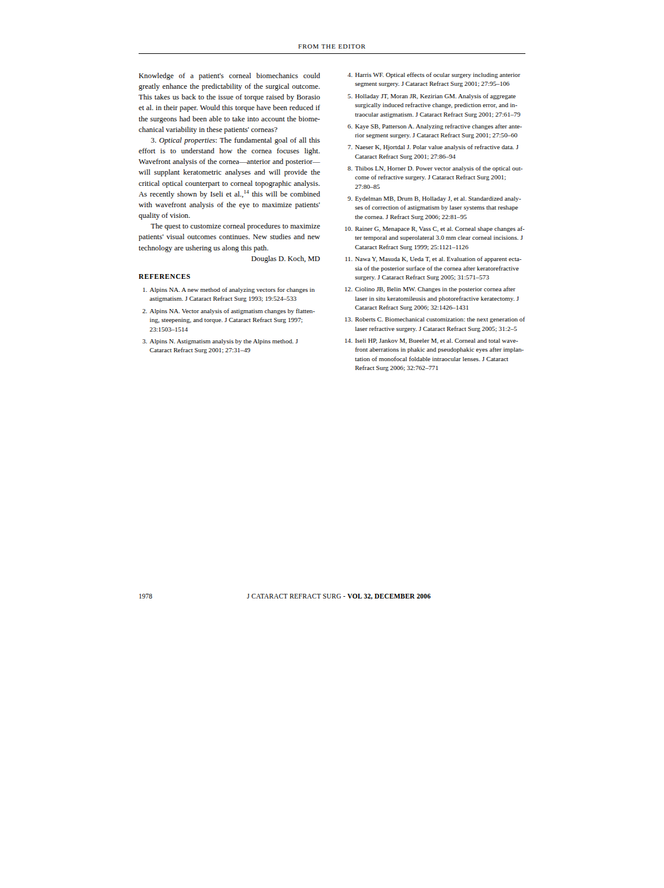From the Editor
Knowledge of a patient's corneal biomechanics could greatly enhance the predictability of the surgical outcome. This takes us back to the issue of torque raised by Borasio et al. in their paper. Would this torque have been reduced if the surgeons had been able to take into account the biomechanical variability in these patients' corneas?
3. Optical properties: The fundamental goal of all this effort is to understand how the cornea focuses light. Wavefront analysis of the cornea—anterior and posterior—will supplant keratometric analyses and will provide the critical optical counterpart to corneal topographic analysis. As recently shown by Iseli et al.,14 this will be combined with wavefront analysis of the eye to maximize patients' quality of vision.
The quest to customize corneal procedures to maximize patients' visual outcomes continues. New studies and new technology are ushering us along this path.
Douglas D. Koch, MD
References
Alpins NA. A new method of analyzing vectors for changes in astigmatism. J Cataract Refract Surg 1993; 19:524–533
Alpins NA. Vector analysis of astigmatism changes by flattening, steepening, and torque. J Cataract Refract Surg 1997; 23:1503–1514
Alpins N. Astigmatism analysis by the Alpins method. J Cataract Refract Surg 2001; 27:31–49
Harris WF. Optical effects of ocular surgery including anterior segment surgery. J Cataract Refract Surg 2001; 27:95–106
Holladay JT, Moran JR, Kezirian GM. Analysis of aggregate surgically induced refractive change, prediction error, and intraocular astigmatism. J Cataract Refract Surg 2001; 27:61–79
Kaye SB, Patterson A. Analyzing refractive changes after anterior segment surgery. J Cataract Refract Surg 2001; 27:50–60
Naeser K, Hjortdal J. Polar value analysis of refractive data. J Cataract Refract Surg 2001; 27:86–94
Thibos LN, Horner D. Power vector analysis of the optical outcome of refractive surgery. J Cataract Refract Surg 2001; 27:80–85
Eydelman MB, Drum B, Holladay J, et al. Standardized analyses of correction of astigmatism by laser systems that reshape the cornea. J Refract Surg 2006; 22:81–95
Rainer G, Menapace R, Vass C, et al. Corneal shape changes after temporal and superolateral 3.0 mm clear corneal incisions. J Cataract Refract Surg 1999; 25:1121–1126
Nawa Y, Masuda K, Ueda T, et al. Evaluation of apparent ectasia of the posterior surface of the cornea after keratorefractive surgery. J Cataract Refract Surg 2005; 31:571–573
Ciolino JB, Belin MW. Changes in the posterior cornea after laser in situ keratomileusis and photorefractive keratectomy. J Cataract Refract Surg 2006; 32:1426–1431
Roberts C. Biomechanical customization: the next generation of laser refractive surgery. J Cataract Refract Surg 2005; 31:2–5
Iseli HP, Jankov M, Bueeler M, et al. Corneal and total wavefront aberrations in phakic and pseudophakic eyes after implantation of monofocal foldable intraocular lenses. J Cataract Refract Surg 2006; 32:762–771
1978
J CATARACT REFRACT SURG - VOL 32, DECEMBER 2006